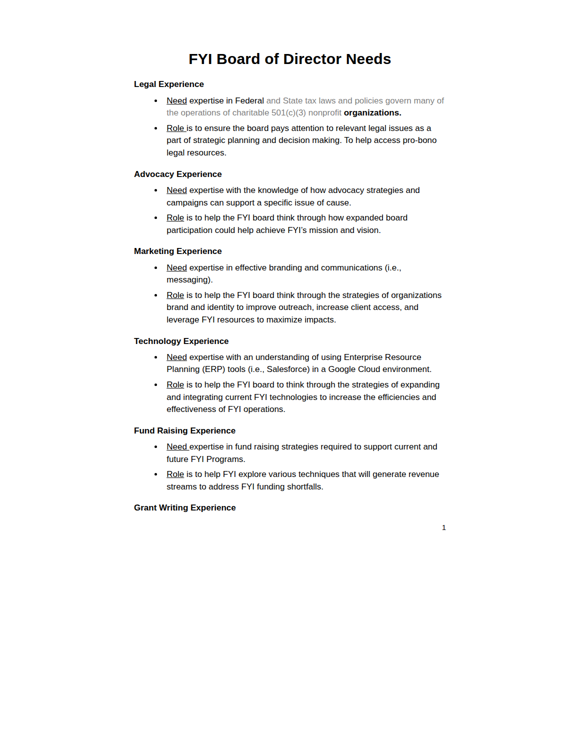FYI Board of Director Needs
Legal Experience
Need expertise in Federal and State tax laws and policies govern many of the operations of charitable 501(c)(3) nonprofit organizations.
Role is to ensure the board pays attention to relevant legal issues as a part of strategic planning and decision making. To help access pro-bono legal resources.
Advocacy Experience
Need expertise with the knowledge of how advocacy strategies and campaigns can support a specific issue of cause.
Role is to help the FYI board think through how expanded board participation could help achieve FYI’s mission and vision.
Marketing Experience
Need expertise in effective branding and communications (i.e., messaging).
Role is to help the FYI board think through the strategies of organizations brand and identity to improve outreach, increase client access, and leverage FYI resources to maximize impacts.
Technology Experience
Need expertise with an understanding of using Enterprise Resource Planning (ERP) tools (i.e., Salesforce) in a Google Cloud environment.
Role is to help the FYI board to think through the strategies of expanding and integrating current FYI technologies to increase the efficiencies and effectiveness of FYI operations.
Fund Raising Experience
Need expertise in fund raising strategies required to support current and future FYI Programs.
Role is to help FYI explore various techniques that will generate revenue streams to address FYI funding shortfalls.
Grant Writing Experience
1